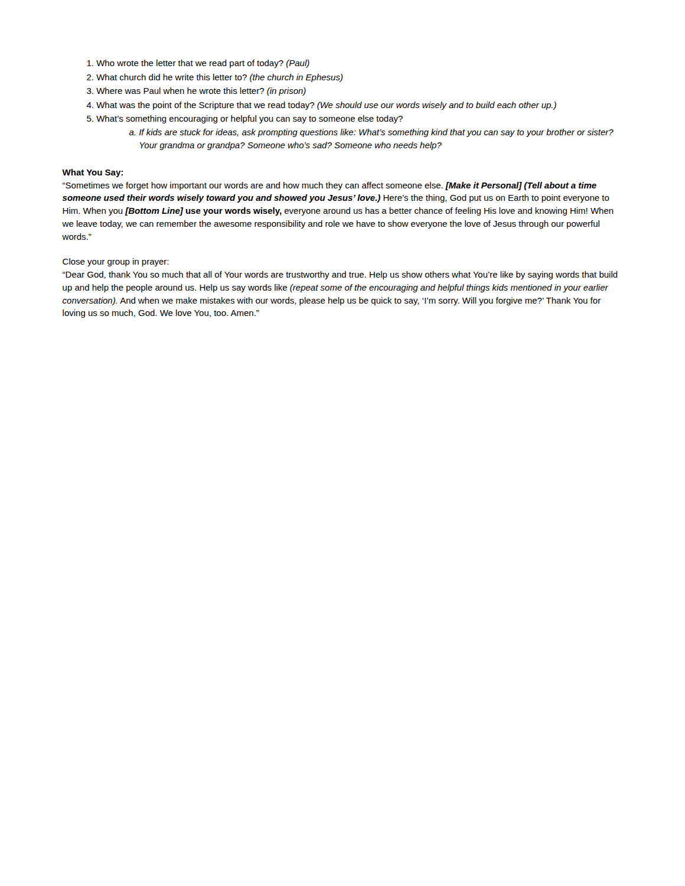Who wrote the letter that we read part of today? (Paul)
What church did he write this letter to? (the church in Ephesus)
Where was Paul when he wrote this letter? (in prison)
What was the point of the Scripture that we read today? (We should use our words wisely and to build each other up.)
What’s something encouraging or helpful you can say to someone else today?
If kids are stuck for ideas, ask prompting questions like: What’s something kind that you can say to your brother or sister? Your grandma or grandpa? Someone who’s sad? Someone who needs help?
What You Say:
“Sometimes we forget how important our words are and how much they can affect someone else. [Make it Personal] (Tell about a time someone used their words wisely toward you and showed you Jesus’ love.) Here’s the thing, God put us on Earth to point everyone to Him. When you [Bottom Line] use your words wisely, everyone around us has a better chance of feeling His love and knowing Him! When we leave today, we can remember the awesome responsibility and role we have to show everyone the love of Jesus through our powerful words.”
Close your group in prayer:
“Dear God, thank You so much that all of Your words are trustworthy and true. Help us show others what You’re like by saying words that build up and help the people around us. Help us say words like (repeat some of the encouraging and helpful things kids mentioned in your earlier conversation). And when we make mistakes with our words, please help us be quick to say, ‘I’m sorry. Will you forgive me?’ Thank You for loving us so much, God. We love You, too. Amen.”